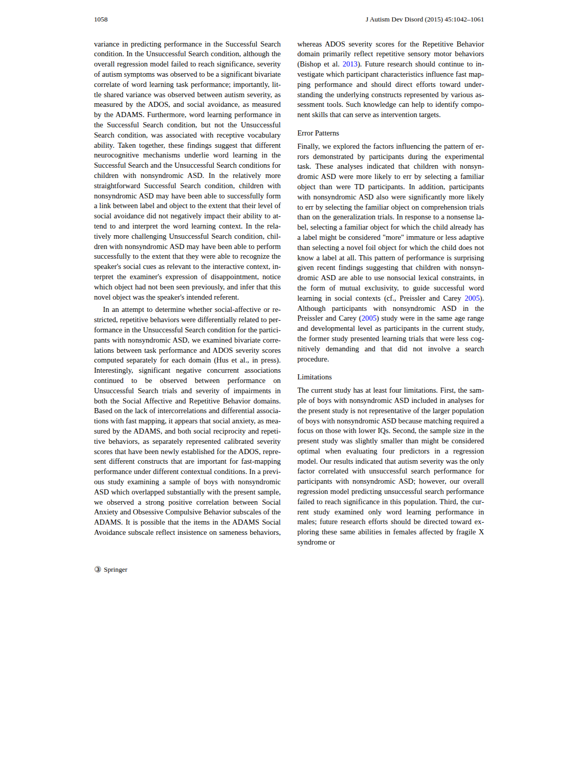1058 J Autism Dev Disord (2015) 45:1042–1061
variance in predicting performance in the Successful Search condition. In the Unsuccessful Search condition, although the overall regression model failed to reach significance, severity of autism symptoms was observed to be a significant bivariate correlate of word learning task performance; importantly, little shared variance was observed between autism severity, as measured by the ADOS, and social avoidance, as measured by the ADAMS. Furthermore, word learning performance in the Successful Search condition, but not the Unsuccessful Search condition, was associated with receptive vocabulary ability. Taken together, these findings suggest that different neurocognitive mechanisms underlie word learning in the Successful Search and the Unsuccessful Search conditions for children with nonsyndromic ASD. In the relatively more straightforward Successful Search condition, children with nonsyndromic ASD may have been able to successfully form a link between label and object to the extent that their level of social avoidance did not negatively impact their ability to attend to and interpret the word learning context. In the relatively more challenging Unsuccessful Search condition, children with nonsyndromic ASD may have been able to perform successfully to the extent that they were able to recognize the speaker's social cues as relevant to the interactive context, interpret the examiner's expression of disappointment, notice which object had not been seen previously, and infer that this novel object was the speaker's intended referent.
In an attempt to determine whether social-affective or restricted, repetitive behaviors were differentially related to performance in the Unsuccessful Search condition for the participants with nonsyndromic ASD, we examined bivariate correlations between task performance and ADOS severity scores computed separately for each domain (Hus et al., in press). Interestingly, significant negative concurrent associations continued to be observed between performance on Unsuccessful Search trials and severity of impairments in both the Social Affective and Repetitive Behavior domains. Based on the lack of intercorrelations and differential associations with fast mapping, it appears that social anxiety, as measured by the ADAMS, and both social reciprocity and repetitive behaviors, as separately represented calibrated severity scores that have been newly established for the ADOS, represent different constructs that are important for fast-mapping performance under different contextual conditions. In a previous study examining a sample of boys with nonsyndromic ASD which overlapped substantially with the present sample, we observed a strong positive correlation between Social Anxiety and Obsessive Compulsive Behavior subscales of the ADAMS. It is possible that the items in the ADAMS Social Avoidance subscale reflect insistence on sameness behaviors, whereas ADOS severity scores for the Repetitive Behavior domain primarily reflect repetitive sensory motor behaviors (Bishop et al. 2013). Future research should continue to investigate which participant characteristics influence fast mapping performance and should direct efforts toward understanding the underlying constructs represented by various assessment tools. Such knowledge can help to identify component skills that can serve as intervention targets.
Error Patterns
Finally, we explored the factors influencing the pattern of errors demonstrated by participants during the experimental task. These analyses indicated that children with nonsyndromic ASD were more likely to err by selecting a familiar object than were TD participants. In addition, participants with nonsyndromic ASD also were significantly more likely to err by selecting the familiar object on comprehension trials than on the generalization trials. In response to a nonsense label, selecting a familiar object for which the child already has a label might be considered "more" immature or less adaptive than selecting a novel foil object for which the child does not know a label at all. This pattern of performance is surprising given recent findings suggesting that children with nonsyndromic ASD are able to use nonsocial lexical constraints, in the form of mutual exclusivity, to guide successful word learning in social contexts (cf., Preissler and Carey 2005). Although participants with nonsyndromic ASD in the Preissler and Carey (2005) study were in the same age range and developmental level as participants in the current study, the former study presented learning trials that were less cognitively demanding and that did not involve a search procedure.
Limitations
The current study has at least four limitations. First, the sample of boys with nonsyndromic ASD included in analyses for the present study is not representative of the larger population of boys with nonsyndromic ASD because matching required a focus on those with lower IQs. Second, the sample size in the present study was slightly smaller than might be considered optimal when evaluating four predictors in a regression model. Our results indicated that autism severity was the only factor correlated with unsuccessful search performance for participants with nonsyndromic ASD; however, our overall regression model predicting unsuccessful search performance failed to reach significance in this population. Third, the current study examined only word learning performance in males; future research efforts should be directed toward exploring these same abilities in females affected by fragile X syndrome or
③ Springer